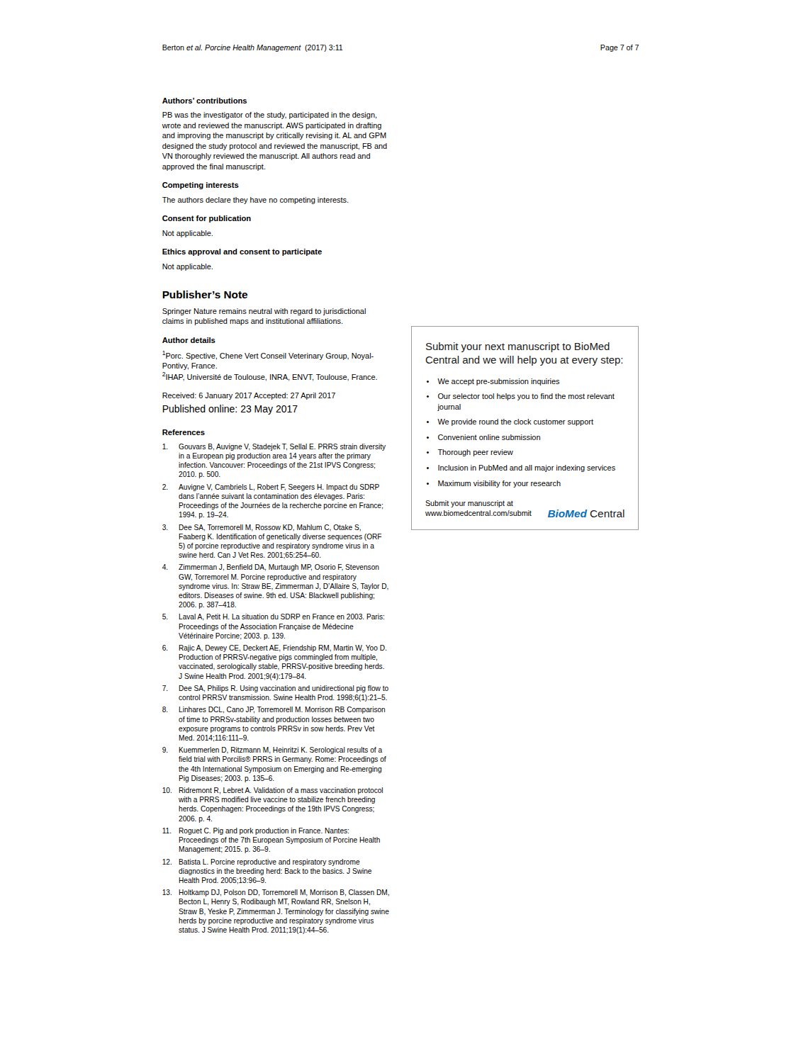Berton et al. Porcine Health Management (2017) 3:11
Page 7 of 7
Authors’ contributions
PB was the investigator of the study, participated in the design, wrote and reviewed the manuscript. AWS participated in drafting and improving the manuscript by critically revising it. AL and GPM designed the study protocol and reviewed the manuscript, FB and VN thoroughly reviewed the manuscript. All authors read and approved the final manuscript.
Competing interests
The authors declare they have no competing interests.
Consent for publication
Not applicable.
Ethics approval and consent to participate
Not applicable.
Publisher’s Note
Springer Nature remains neutral with regard to jurisdictional claims in published maps and institutional affiliations.
Author details
1Porc. Spective, Chene Vert Conseil Veterinary Group, Noyal-Pontivy, France.
2IHAP, Université de Toulouse, INRA, ENVT, Toulouse, France.
Received: 6 January 2017 Accepted: 27 April 2017
Published online: 23 May 2017
References
Gouvars B, Auvigne V, Stadejek T, Sellal E. PRRS strain diversity in a European pig production area 14 years after the primary infection. Vancouver: Proceedings of the 21st IPVS Congress; 2010. p. 500.
Auvigne V, Cambriels L, Robert F, Seegers H. Impact du SDRP dans l’année suivant la contamination des élevages. Paris: Proceedings of the Journées de la recherche porcine en France; 1994. p. 19–24.
Dee SA, Torremorell M, Rossow KD, Mahlum C, Otake S, Faaberg K. Identification of genetically diverse sequences (ORF 5) of porcine reproductive and respiratory syndrome virus in a swine herd. Can J Vet Res. 2001;65:254–60.
Zimmerman J, Benfield DA, Murtaugh MP, Osorio F, Stevenson GW, Torremorel M. Porcine reproductive and respiratory syndrome virus. In: Straw BE, Zimmerman J, D’Allaire S, Taylor D, editors. Diseases of swine. 9th ed. USA: Blackwell publishing; 2006. p. 387–418.
Laval A, Petit H. La situation du SDRP en France en 2003. Paris: Proceedings of the Association Française de Médecine Vétérinaire Porcine; 2003. p. 139.
Rajic A, Dewey CE, Deckert AE, Friendship RM, Martin W, Yoo D. Production of PRRSV-negative pigs commingled from multiple, vaccinated, serologically stable, PRRSV-positive breeding herds. J Swine Health Prod. 2001;9(4):179–84.
Dee SA, Philips R. Using vaccination and unidirectional pig flow to control PRRSV transmission. Swine Health Prod. 1998;6(1):21–5.
Linhares DCL, Cano JP, Torremorell M. Morrison RB Comparison of time to PRRSv-stability and production losses between two exposure programs to controls PRRSv in sow herds. Prev Vet Med. 2014;116:111–9.
Kuemmerlen D, Ritzmann M, Heinritzi K. Serological results of a field trial with Porcilis® PRRS in Germany. Rome: Proceedings of the 4th International Symposium on Emerging and Re-emerging Pig Diseases; 2003. p. 135–6.
Ridremont R, Lebret A. Validation of a mass vaccination protocol with a PRRS modified live vaccine to stabilize french breeding herds. Copenhagen: Proceedings of the 19th IPVS Congress; 2006. p. 4.
Roguet C. Pig and pork production in France. Nantes: Proceedings of the 7th European Symposium of Porcine Health Management; 2015. p. 36–9.
Batista L. Porcine reproductive and respiratory syndrome diagnostics in the breeding herd: Back to the basics. J Swine Health Prod. 2005;13:96–9.
Holtkamp DJ, Polson DD, Torremorell M, Morrison B, Classen DM, Becton L, Henry S, Rodibaugh MT, Rowland RR, Snelson H, Straw B, Yeske P, Zimmerman J. Terminology for classifying swine herds by porcine reproductive and respiratory syndrome virus status. J Swine Health Prod. 2011;19(1):44–56.
Submit your next manuscript to BioMed Central and we will help you at every step:
We accept pre-submission inquiries
Our selector tool helps you to find the most relevant journal
We provide round the clock customer support
Convenient online submission
Thorough peer review
Inclusion in PubMed and all major indexing services
Maximum visibility for your research
Submit your manuscript at
www.biomedcentral.com/submit
BioMed Central